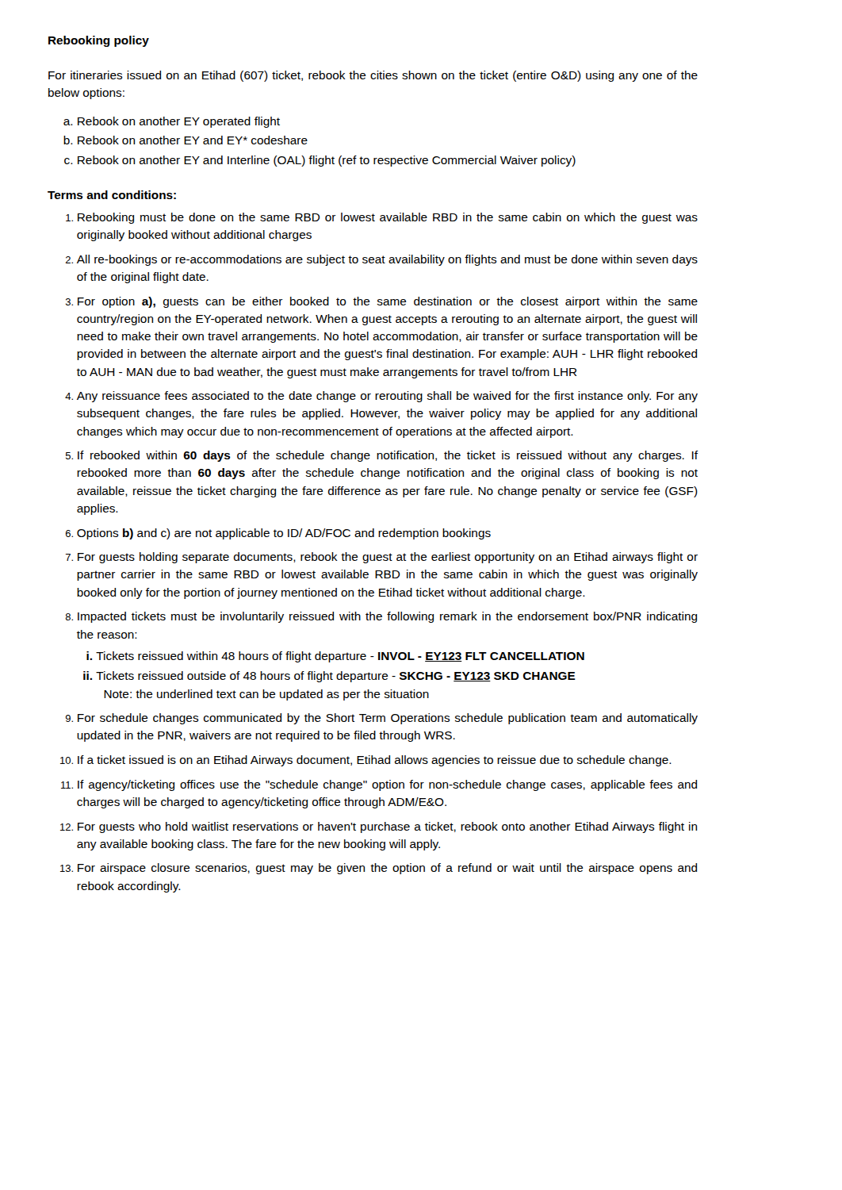Rebooking policy
For itineraries issued on an Etihad (607) ticket, rebook the cities shown on the ticket (entire O&D) using any one of the below options:
Rebook on another EY operated flight
Rebook on another EY and EY* codeshare
Rebook on another EY and Interline (OAL) flight (ref to respective Commercial Waiver policy)
Terms and conditions:
Rebooking must be done on the same RBD or lowest available RBD in the same cabin on which the guest was originally booked without additional charges
All re-bookings or re-accommodations are subject to seat availability on flights and must be done within seven days of the original flight date.
For option a), guests can be either booked to the same destination or the closest airport within the same country/region on the EY-operated network. When a guest accepts a rerouting to an alternate airport, the guest will need to make their own travel arrangements. No hotel accommodation, air transfer or surface transportation will be provided in between the alternate airport and the guest's final destination. For example: AUH - LHR flight rebooked to AUH - MAN due to bad weather, the guest must make arrangements for travel to/from LHR
Any reissuance fees associated to the date change or rerouting shall be waived for the first instance only. For any subsequent changes, the fare rules be applied. However, the waiver policy may be applied for any additional changes which may occur due to non-recommencement of operations at the affected airport.
If rebooked within 60 days of the schedule change notification, the ticket is reissued without any charges. If rebooked more than 60 days after the schedule change notification and the original class of booking is not available, reissue the ticket charging the fare difference as per fare rule. No change penalty or service fee (GSF) applies.
Options b) and c) are not applicable to ID/ AD/FOC and redemption bookings
For guests holding separate documents, rebook the guest at the earliest opportunity on an Etihad airways flight or partner carrier in the same RBD or lowest available RBD in the same cabin in which the guest was originally booked only for the portion of journey mentioned on the Etihad ticket without additional charge.
Impacted tickets must be involuntarily reissued with the following remark in the endorsement box/PNR indicating the reason:
Tickets reissued within 48 hours of flight departure - INVOL - EY123 FLT CANCELLATION
Tickets reissued outside of 48 hours of flight departure - SKCHG - EY123 SKD CHANGE Note: the underlined text can be updated as per the situation
For schedule changes communicated by the Short Term Operations schedule publication team and automatically updated in the PNR, waivers are not required to be filed through WRS.
If a ticket issued is on an Etihad Airways document, Etihad allows agencies to reissue due to schedule change.
If agency/ticketing offices use the "schedule change" option for non-schedule change cases, applicable fees and charges will be charged to agency/ticketing office through ADM/E&O.
For guests who hold waitlist reservations or haven't purchase a ticket, rebook onto another Etihad Airways flight in any available booking class. The fare for the new booking will apply.
For airspace closure scenarios, guest may be given the option of a refund or wait until the airspace opens and rebook accordingly.